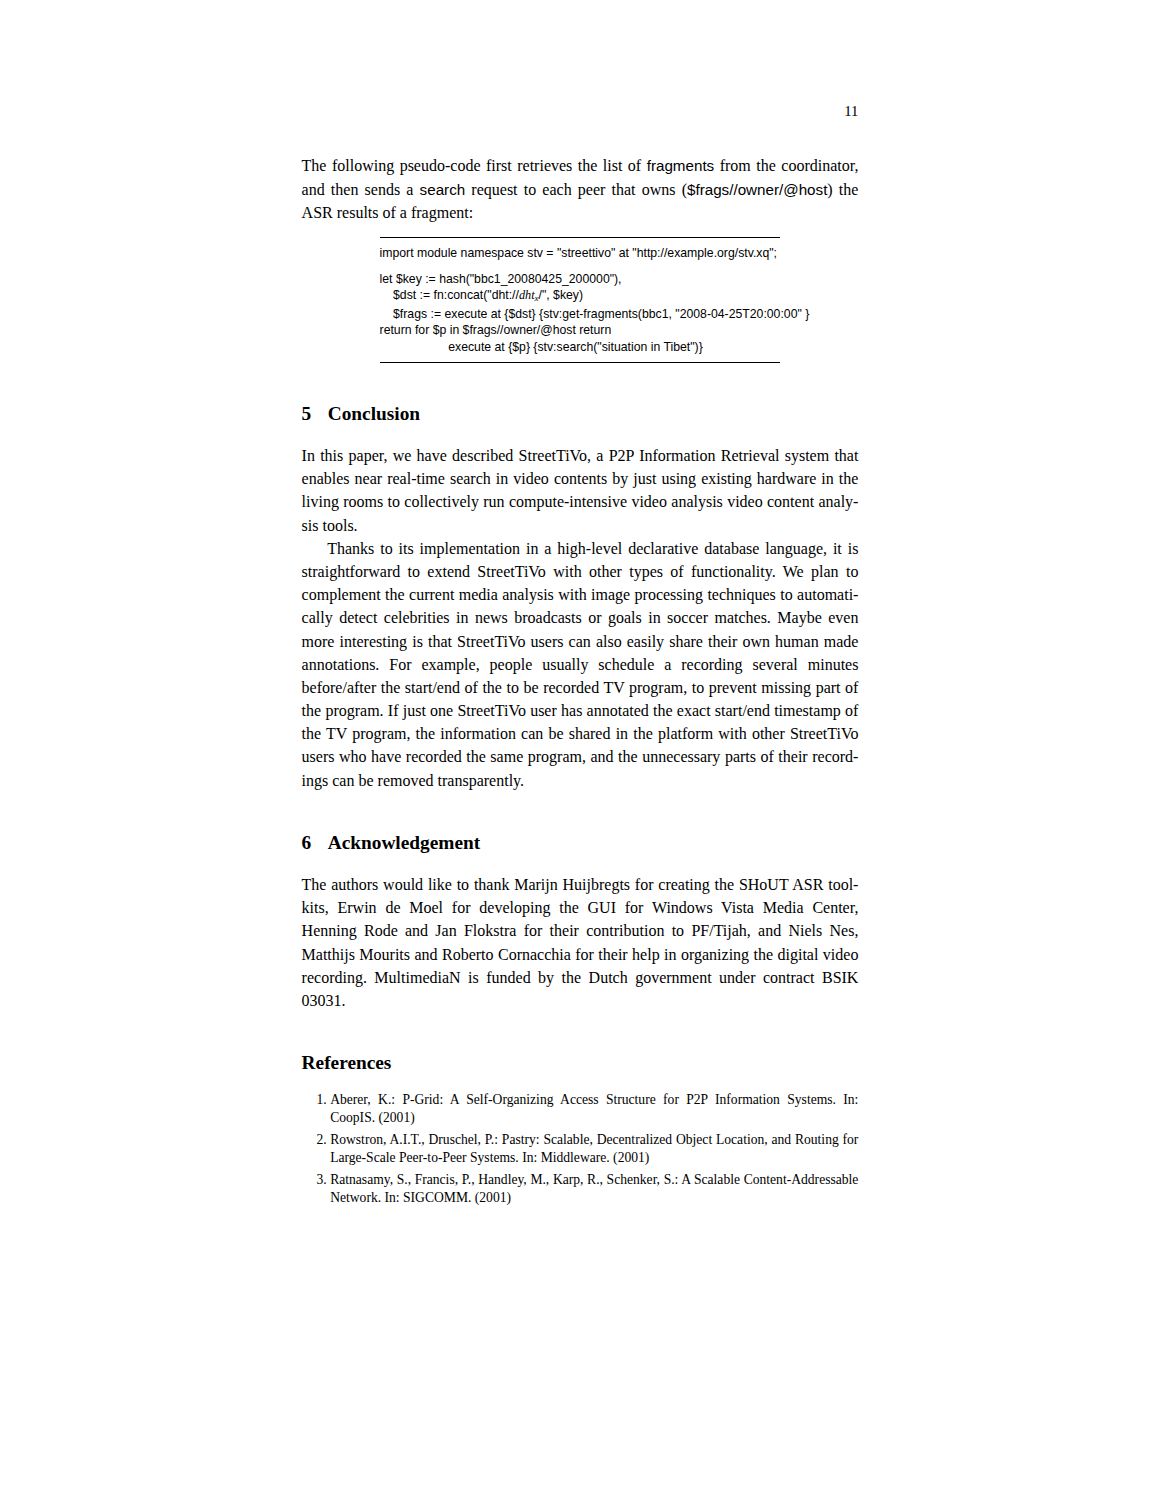11
The following pseudo-code first retrieves the list of fragments from the coordinator, and then sends a search request to each peer that owns ($frags//owner/@host) the ASR results of a fragment:
import module namespace stv = "streettivo" at "http://example.org/stv.xq";
let $key := hash("bbc1_20080425_200000"),
$dst := fn:concat("dht://dhtx/", $key)
$frags := execute at {$dst} {stv:get-fragments(bbc1, "2008-04-25T20:00:00" }
return for $p in $frags//owner/@host return
execute at {$p} {stv:search("situation in Tibet")}
5 Conclusion
In this paper, we have described StreetTiVo, a P2P Information Retrieval system that enables near real-time search in video contents by just using existing hardware in the living rooms to collectively run compute-intensive video analysis video content analysis tools.
Thanks to its implementation in a high-level declarative database language, it is straightforward to extend StreetTiVo with other types of functionality. We plan to complement the current media analysis with image processing techniques to automatically detect celebrities in news broadcasts or goals in soccer matches. Maybe even more interesting is that StreetTiVo users can also easily share their own human made annotations. For example, people usually schedule a recording several minutes before/after the start/end of the to be recorded TV program, to prevent missing part of the program. If just one StreetTiVo user has annotated the exact start/end timestamp of the TV program, the information can be shared in the platform with other StreetTiVo users who have recorded the same program, and the unnecessary parts of their recordings can be removed transparently.
6 Acknowledgement
The authors would like to thank Marijn Huijbregts for creating the SHoUT ASR toolkits, Erwin de Moel for developing the GUI for Windows Vista Media Center, Henning Rode and Jan Flokstra for their contribution to PF/Tijah, and Niels Nes, Matthijs Mourits and Roberto Cornacchia for their help in organizing the digital video recording. MultimediaN is funded by the Dutch government under contract BSIK 03031.
References
Aberer, K.: P-Grid: A Self-Organizing Access Structure for P2P Information Systems. In: CoopIS. (2001)
Rowstron, A.I.T., Druschel, P.: Pastry: Scalable, Decentralized Object Location, and Routing for Large-Scale Peer-to-Peer Systems. In: Middleware. (2001)
Ratnasamy, S., Francis, P., Handley, M., Karp, R., Schenker, S.: A Scalable Content-Addressable Network. In: SIGCOMM. (2001)